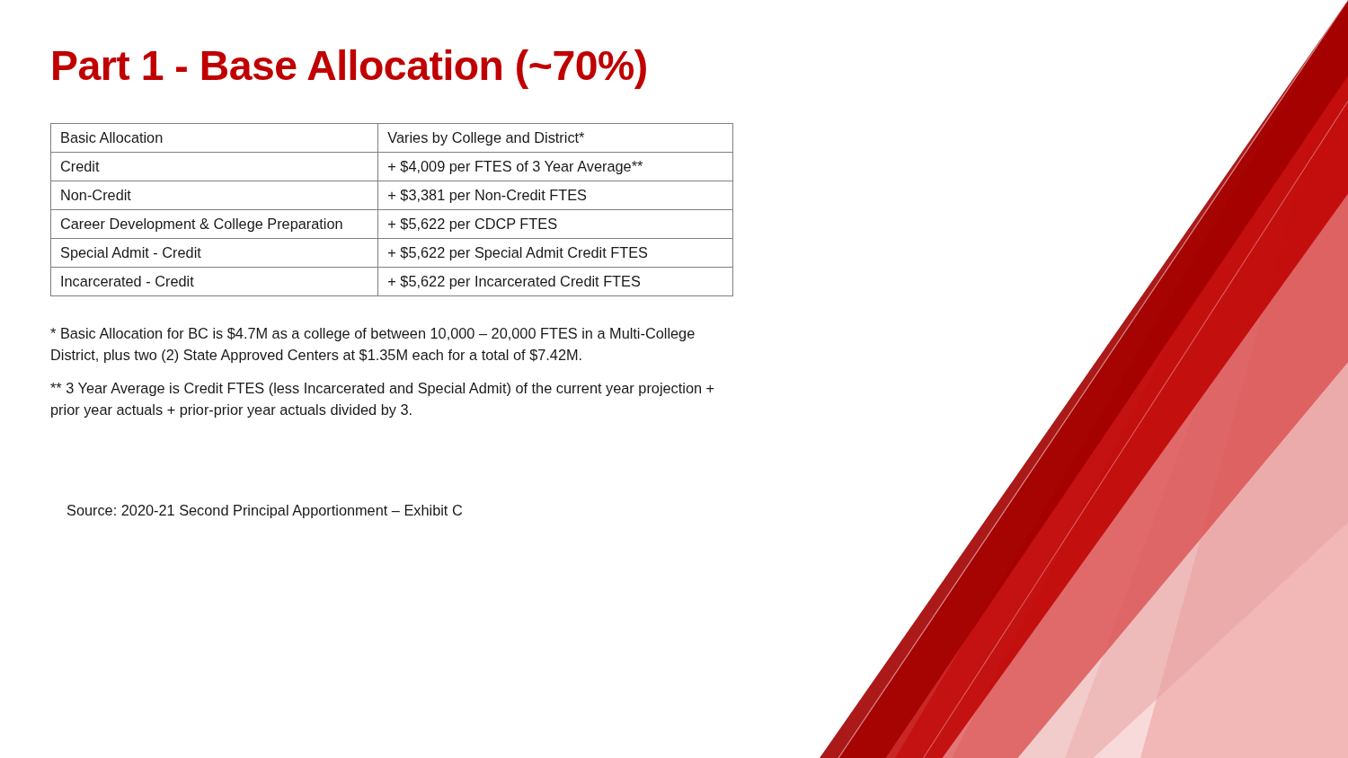Part 1 - Base Allocation (~70%)
| Basic Allocation | Varies by College and District* |
| Credit | + $4,009 per FTES of 3 Year Average** |
| Non-Credit | + $3,381 per Non-Credit FTES |
| Career Development & College Preparation | + $5,622 per CDCP FTES |
| Special Admit - Credit | + $5,622 per Special Admit Credit FTES |
| Incarcerated - Credit | + $5,622 per Incarcerated Credit FTES |
* Basic Allocation for BC is $4.7M as a college of between 10,000 – 20,000 FTES in a Multi-College District, plus two (2) State Approved Centers at $1.35M each for a total of $7.42M.
** 3 Year Average is Credit FTES (less Incarcerated and Special Admit) of the current year projection + prior year actuals + prior-prior year actuals divided by 3.
Source: 2020-21 Second Principal Apportionment – Exhibit C